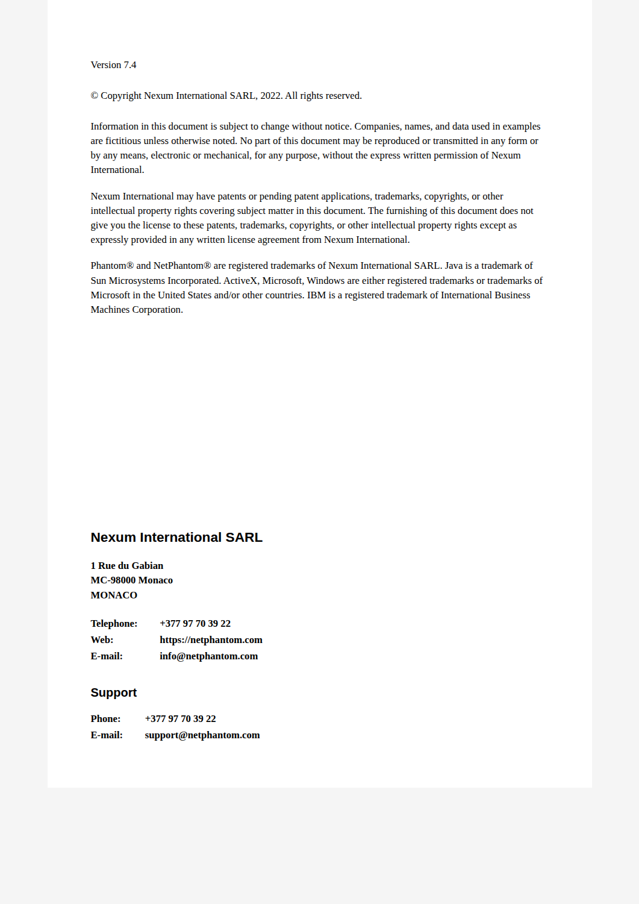Version 7.4
© Copyright Nexum International SARL, 2022. All rights reserved.
Information in this document is subject to change without notice. Companies, names, and data used in examples are fictitious unless otherwise noted. No part of this document may be reproduced or transmitted in any form or by any means, electronic or mechanical, for any purpose, without the express written permission of Nexum International.
Nexum International may have patents or pending patent applications, trademarks, copyrights, or other intellectual property rights covering subject matter in this document. The furnishing of this document does not give you the license to these patents, trademarks, copyrights, or other intellectual property rights except as expressly provided in any written license agreement from Nexum International.
Phantom® and NetPhantom® are registered trademarks of Nexum International SARL. Java is a trademark of Sun Microsystems Incorporated. ActiveX, Microsoft, Windows are either registered trademarks or trademarks of Microsoft in the United States and/or other countries. IBM is a registered trademark of International Business Machines Corporation.
Nexum International SARL
1 Rue du Gabian
MC-98000 Monaco
MONACO
| Telephone: | +377 97 70 39 22 |
| Web: | https://netphantom.com |
| E-mail: | info@netphantom.com |
Support
| Phone: | +377 97 70 39 22 |
| E-mail: | support@netphantom.com |